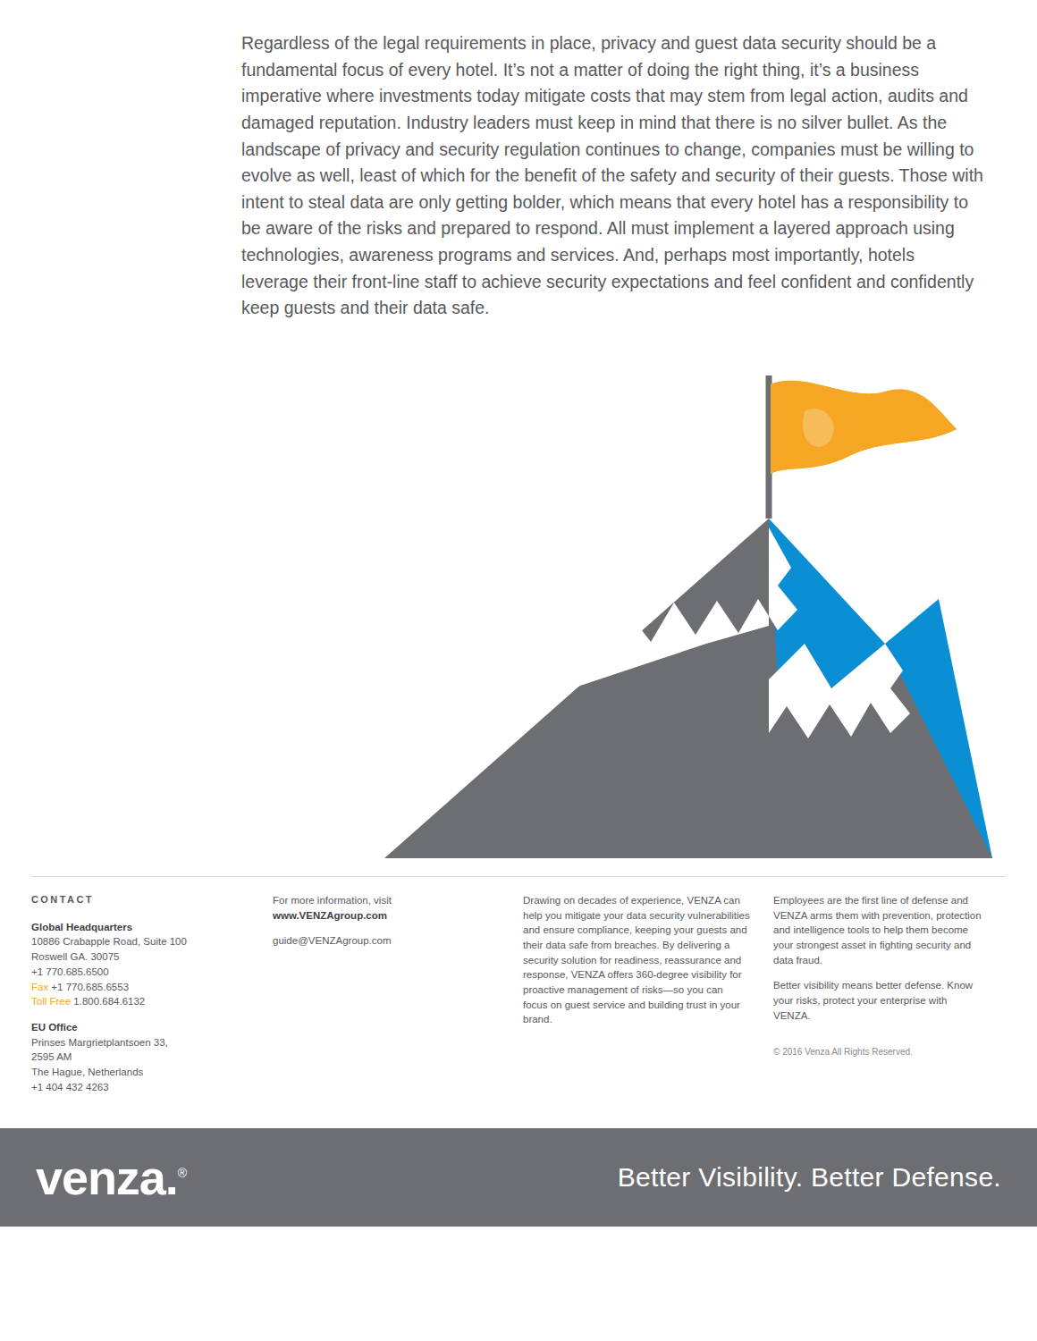Regardless of the legal requirements in place, privacy and guest data security should be a fundamental focus of every hotel. It’s not a matter of doing the right thing, it’s a business imperative where investments today mitigate costs that may stem from legal action, audits and damaged reputation. Industry leaders must keep in mind that there is no silver bullet. As the landscape of privacy and security regulation continues to change, companies must be willing to evolve as well, least of which for the benefit of the safety and security of their guests. Those with intent to steal data are only getting bolder, which means that every hotel has a responsibility to be aware of the risks and prepared to respond. All must implement a layered approach using technologies, awareness programs and services. And, perhaps most importantly, hotels leverage their front-line staff to achieve security expectations and feel confident and confidently keep guests and their data safe.
CONTACT
Global Headquarters
10886 Crabapple Road, Suite 100
Roswell GA. 30075
+1 770.685.6500
Fax +1 770.685.6553
Toll Free 1.800.684.6132
EU Office
Prinses Margrietplantsoen 33,
2595 AM
The Hague, Netherlands
+1 404 432 4263
For more information, visit
www.VENZAgroup.com
guide@VENZAgroup.com
Drawing on decades of experience, VENZA can help you mitigate your data security vulnerabilities and ensure compliance, keeping your guests and their data safe from breaches. By delivering a security solution for readiness, reassurance and response, VENZA offers 360-degree visibility for proactive management of risks—so you can focus on guest service and building trust in your brand.
Employees are the first line of defense and VENZA arms them with prevention, protection and intelligence tools to help them become your strongest asset in fighting security and data fraud.
Better visibility means better defense. Know your risks, protect your enterprise with VENZA.
© 2016 Venza All Rights Reserved.
venza.®
Better Visibility. Better Defense.